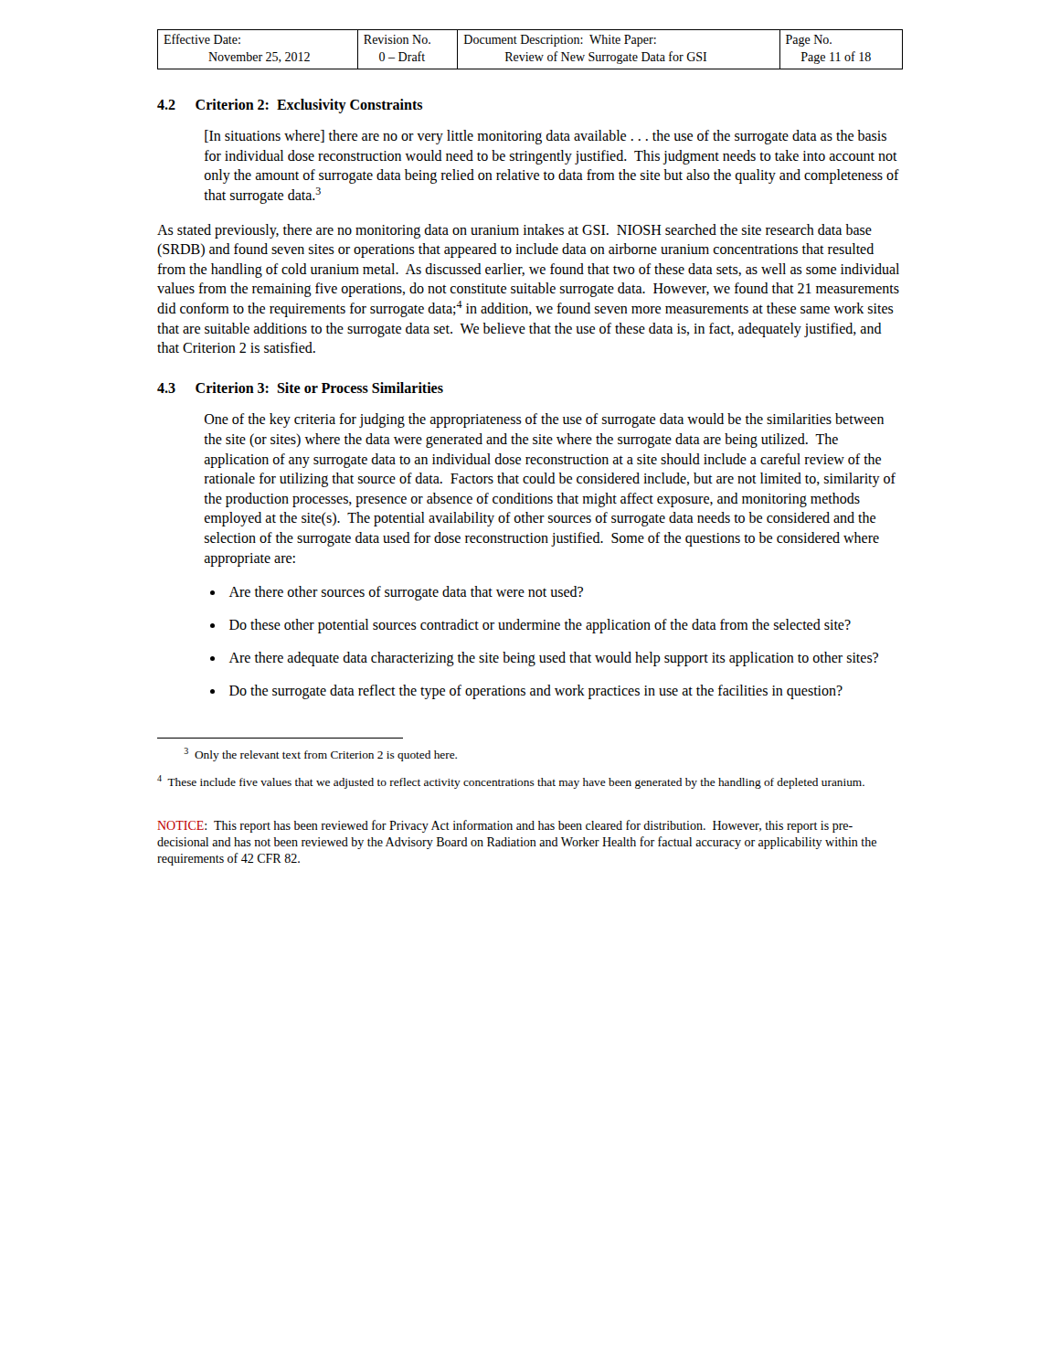| Effective Date: November 25, 2012 | Revision No. 0 – Draft | Document Description: White Paper: Review of New Surrogate Data for GSI | Page No. Page 11 of 18 |
4.2 Criterion 2: Exclusivity Constraints
[In situations where] there are no or very little monitoring data available . . . the use of the surrogate data as the basis for individual dose reconstruction would need to be stringently justified. This judgment needs to take into account not only the amount of surrogate data being relied on relative to data from the site but also the quality and completeness of that surrogate data.3
As stated previously, there are no monitoring data on uranium intakes at GSI. NIOSH searched the site research data base (SRDB) and found seven sites or operations that appeared to include data on airborne uranium concentrations that resulted from the handling of cold uranium metal. As discussed earlier, we found that two of these data sets, as well as some individual values from the remaining five operations, do not constitute suitable surrogate data. However, we found that 21 measurements did conform to the requirements for surrogate data;4 in addition, we found seven more measurements at these same work sites that are suitable additions to the surrogate data set. We believe that the use of these data is, in fact, adequately justified, and that Criterion 2 is satisfied.
4.3 Criterion 3: Site or Process Similarities
One of the key criteria for judging the appropriateness of the use of surrogate data would be the similarities between the site (or sites) where the data were generated and the site where the surrogate data are being utilized. The application of any surrogate data to an individual dose reconstruction at a site should include a careful review of the rationale for utilizing that source of data. Factors that could be considered include, but are not limited to, similarity of the production processes, presence or absence of conditions that might affect exposure, and monitoring methods employed at the site(s). The potential availability of other sources of surrogate data needs to be considered and the selection of the surrogate data used for dose reconstruction justified. Some of the questions to be considered where appropriate are:
Are there other sources of surrogate data that were not used?
Do these other potential sources contradict or undermine the application of the data from the selected site?
Are there adequate data characterizing the site being used that would help support its application to other sites?
Do the surrogate data reflect the type of operations and work practices in use at the facilities in question?
3 Only the relevant text from Criterion 2 is quoted here.
4 These include five values that we adjusted to reflect activity concentrations that may have been generated by the handling of depleted uranium.
NOTICE: This report has been reviewed for Privacy Act information and has been cleared for distribution. However, this report is pre-decisional and has not been reviewed by the Advisory Board on Radiation and Worker Health for factual accuracy or applicability within the requirements of 42 CFR 82.